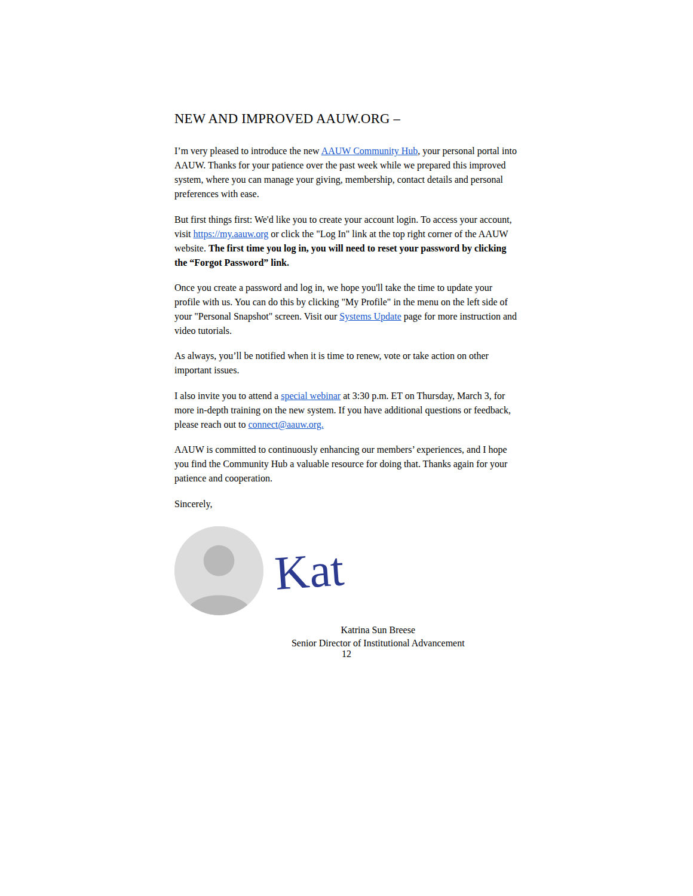NEW AND IMPROVED AAUW.ORG –
I’m very pleased to introduce the new AAUW Community Hub, your personal portal into AAUW. Thanks for your patience over the past week while we prepared this improved system, where you can manage your giving, membership, contact details and personal preferences with ease.
But first things first: We'd like you to create your account login. To access your account, visit https://my.aauw.org or click the "Log In" link at the top right corner of the AAUW website. The first time you log in, you will need to reset your password by clicking the “Forgot Password” link.
Once you create a password and log in, we hope you'll take the time to update your profile with us. You can do this by clicking "My Profile" in the menu on the left side of your "Personal Snapshot" screen. Visit our Systems Update page for more instruction and video tutorials.
As always, you’ll be notified when it is time to renew, vote or take action on other important issues.
I also invite you to attend a special webinar at 3:30 p.m. ET on Thursday, March 3, for more in-depth training on the new system. If you have additional questions or feedback, please reach out to connect@aauw.org.
AAUW is committed to continuously enhancing our members’ experiences, and I hope you find the Community Hub a valuable resource for doing that. Thanks again for your patience and cooperation.
Sincerely,
Kat
Katrina Sun Breese
Senior Director of Institutional Advancement
12